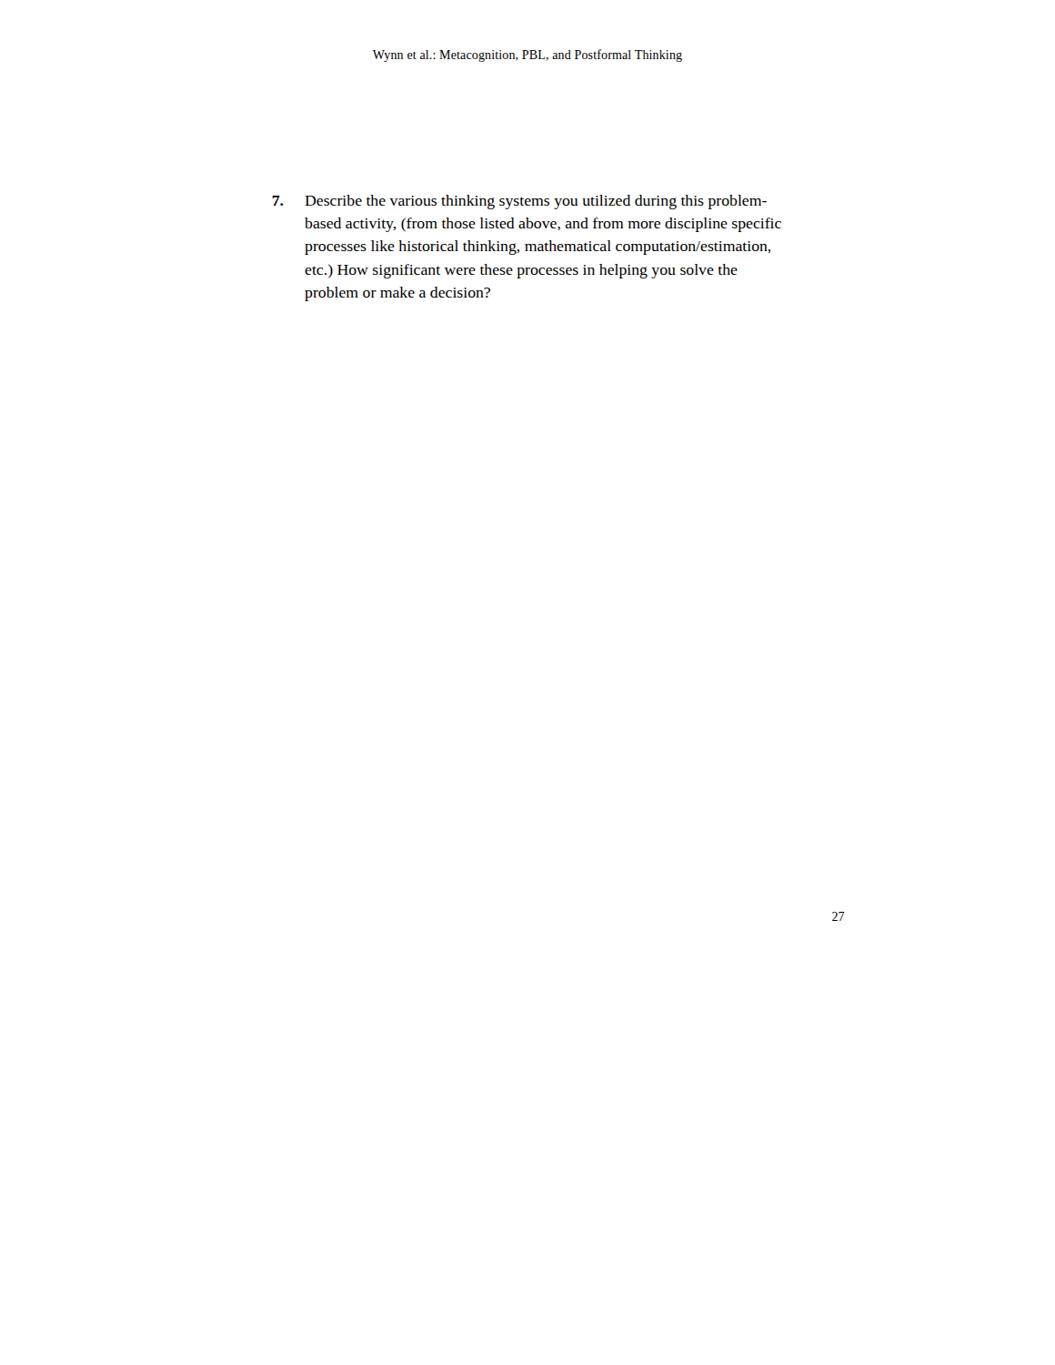Wynn et al.: Metacognition, PBL, and Postformal Thinking
7. Describe the various thinking systems you utilized during this problem-based activity, (from those listed above, and from more discipline specific processes like historical thinking, mathematical computation/estimation, etc.) How significant were these processes in helping you solve the problem or make a decision?
27